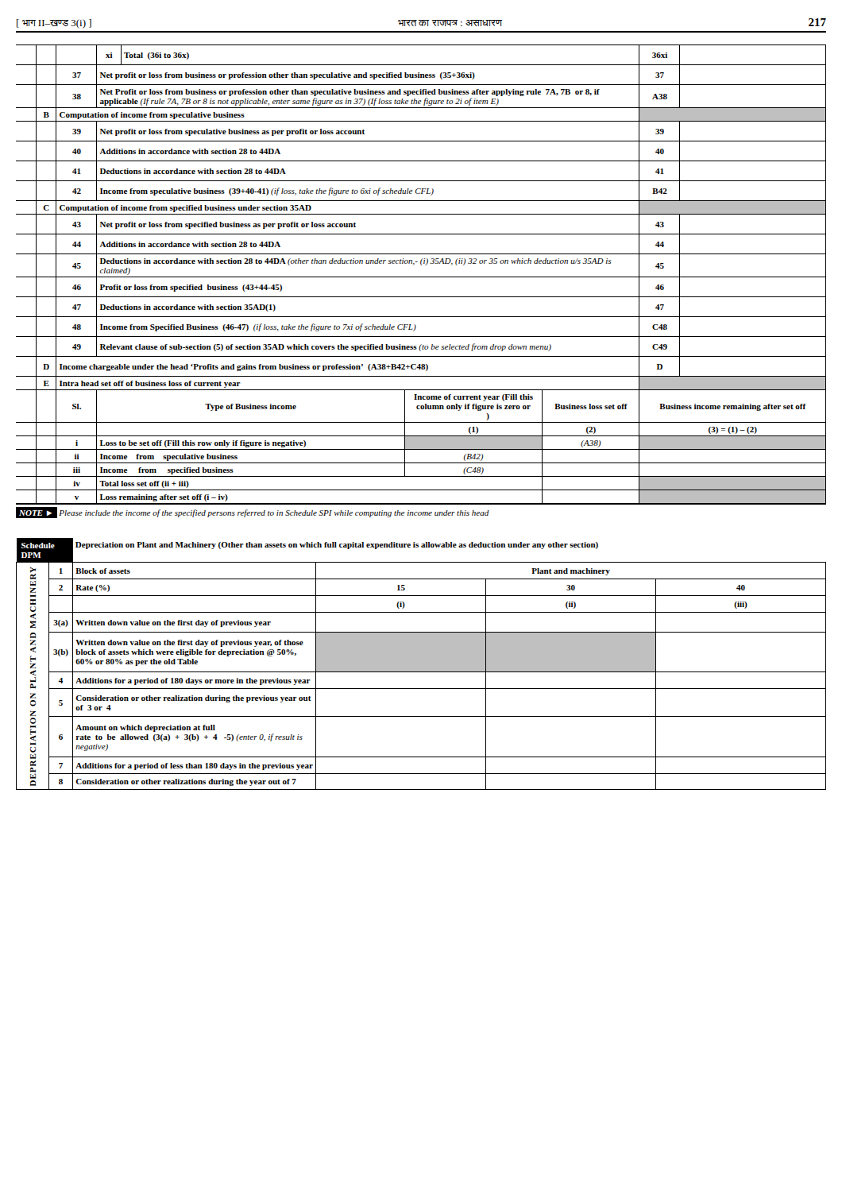[ भाग II–खण्ड 3(i) ] भारत का राजपत्र : असाधारण 217
| | | | xi | Total (36i to 36x) | 36xi | |
| | | 37 | Net profit or loss from business or profession other than speculative and specified business (35+36xi) | 37 | |
| | | 38 | Net Profit or loss from business or profession other than speculative business and specified business after applying rule 7A, 7B or 8, if applicable (If rule 7A, 7B or 8 is not applicable, enter same figure as in 37) (If loss take the figure to 2i of item E) | A38 | |
| | B | Computation of income from speculative business | |
| | | 39 | Net profit or loss from speculative business as per profit or loss account | 39 | |
| | | 40 | Additions in accordance with section 28 to 44DA | 40 | |
| | | 41 | Deductions in accordance with section 28 to 44DA | 41 | |
| | | 42 | Income from speculative business (39+40-41) (if loss, take the figure to 6xi of schedule CFL) | B42 | |
| | C | Computation of income from specified business under section 35AD | |
| | | 43 | Net profit or loss from specified business as per profit or loss account | 43 | |
| | | 44 | Additions in accordance with section 28 to 44DA | 44 | |
| | | 45 | Deductions in accordance with section 28 to 44DA (other than deduction under section,- (i) 35AD, (ii) 32 or 35 on which deduction u/s 35AD is claimed) | 45 | |
| | | 46 | Profit or loss from specified business (43+44-45) | 46 | |
| | | 47 | Deductions in accordance with section 35AD(1) | 47 | |
| | | 48 | Income from Specified Business (46-47) (if loss, take the figure to 7xi of schedule CFL) | C48 | |
| | | 49 | Relevant clause of sub-section (5) of section 35AD which covers the specified business (to be selected from drop down menu) | C49 | |
| | D | Income chargeable under the head ‘Profits and gains from business or profession’ (A38+B42+C48) | D | |
| | E | Intra head set off of business loss of current year | |
| | | Sl. | Type of Business income | Income of current year (Fill this column only if figure is zero or positive ) | Business loss set off | Business income remaining after set off |
| | | | | (1) | (2) | (3) = (1) – (2) |
| | | i | Loss to be set off (Fill this row only if figure is negative) | | (A38) | |
| | | ii | Income from speculative business | (B42) | | |
| | | iii | Income from specified business | (C48) | | |
| | | iv | Total loss set off (ii + iii) | | |
| | | v | Loss remaining after set off (i – iv) | | |
NOTE ► Please include the income of the specified persons referred to in Schedule SPI while computing the income under this head
| Schedule DPM | Depreciation on Plant and Machinery (Other than assets on which full capital expenditure is allowable as deduction under any other section) |
| DEPRECIATION ON PLANT AND MACHINERY | 1 | Block of assets | Plant and machinery |
| 2 | Rate (%) | 15 | 30 | 40 |
| | | (i) | (ii) | (iii) |
| 3(a) | Written down value on the first day of previous year | | | |
| 3(b) | Written down value on the first day of previous year, of those block of assets which were eligible for depreciation @ 50%, 60% or 80% as per the old Table | | | |
| 4 | Additions for a period of 180 days or more in the previous year | | | |
| 5 | Consideration or other realization during the previous year out of 3 or 4 | | | |
| 6 | Amount on which depreciation at full rate to be allowed (3(a) + 3(b) + 4 -5) (enter 0, if result is negative) | | | |
| 7 | Additions for a period of less than 180 days in the previous year | | | |
| 8 | Consideration or other realizations during the year out of 7 | | | |